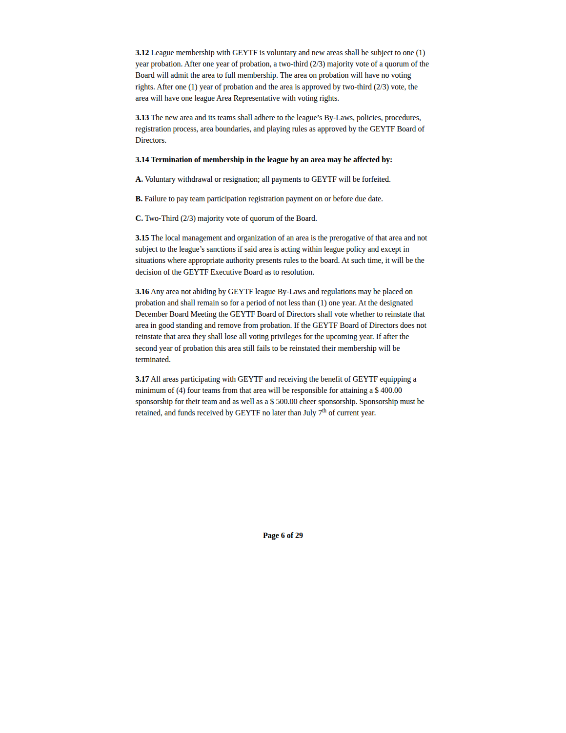3.12 League membership with GEYTF is voluntary and new areas shall be subject to one (1) year probation. After one year of probation, a two-third (2/3) majority vote of a quorum of the Board will admit the area to full membership. The area on probation will have no voting rights. After one (1) year of probation and the area is approved by two-third (2/3) vote, the area will have one league Area Representative with voting rights.
3.13 The new area and its teams shall adhere to the league’s By-Laws, policies, procedures, registration process, area boundaries, and playing rules as approved by the GEYTF Board of Directors.
3.14 Termination of membership in the league by an area may be affected by:
A. Voluntary withdrawal or resignation; all payments to GEYTF will be forfeited.
B. Failure to pay team participation registration payment on or before due date.
C. Two-Third (2/3) majority vote of quorum of the Board.
3.15 The local management and organization of an area is the prerogative of that area and not subject to the league’s sanctions if said area is acting within league policy and except in situations where appropriate authority presents rules to the board. At such time, it will be the decision of the GEYTF Executive Board as to resolution.
3.16 Any area not abiding by GEYTF league By-Laws and regulations may be placed on probation and shall remain so for a period of not less than (1) one year. At the designated December Board Meeting the GEYTF Board of Directors shall vote whether to reinstate that area in good standing and remove from probation. If the GEYTF Board of Directors does not reinstate that area they shall lose all voting privileges for the upcoming year. If after the second year of probation this area still fails to be reinstated their membership will be terminated.
3.17 All areas participating with GEYTF and receiving the benefit of GEYTF equipping a minimum of (4) four teams from that area will be responsible for attaining a $ 400.00 sponsorship for their team and as well as a $ 500.00 cheer sponsorship. Sponsorship must be retained, and funds received by GEYTF no later than July 7th of current year.
Page 6 of 29